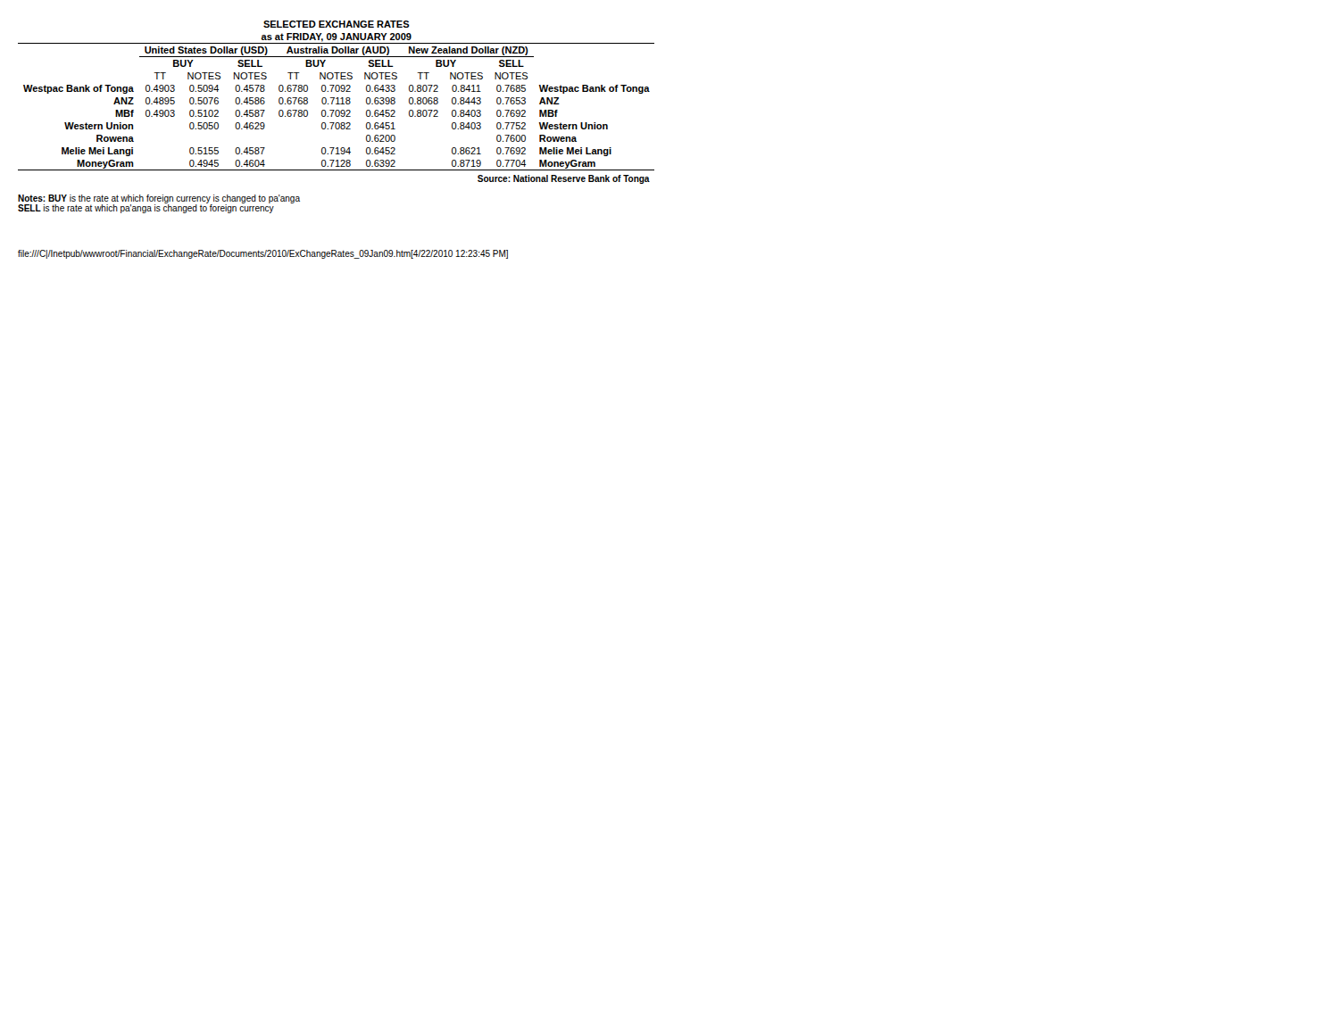| SELECTED EXCHANGE RATES |
| as at FRIDAY, 09 JANUARY 2009 |
| | United States Dollar (USD) | Australia Dollar (AUD) | New Zealand Dollar (NZD) | |
| | BUY | SELL | BUY | SELL | BUY | SELL | |
| | TT | NOTES | NOTES | TT | NOTES | NOTES | TT | NOTES | NOTES | |
| Westpac Bank of Tonga | 0.4903 | 0.5094 | 0.4578 | 0.6780 | 0.7092 | 0.6433 | 0.8072 | 0.8411 | 0.7685 | Westpac Bank of Tonga |
| ANZ | 0.4895 | 0.5076 | 0.4586 | 0.6768 | 0.7118 | 0.6398 | 0.8068 | 0.8443 | 0.7653 | ANZ |
| MBf | 0.4903 | 0.5102 | 0.4587 | 0.6780 | 0.7092 | 0.6452 | 0.8072 | 0.8403 | 0.7692 | MBf |
| Western Union | | 0.5050 | 0.4629 | | 0.7082 | 0.6451 | | 0.8403 | 0.7752 | Western Union |
| Rowena | | | | | | 0.6200 | | | 0.7600 | Rowena |
| Melie Mei Langi | | 0.5155 | 0.4587 | | 0.7194 | 0.6452 | | 0.8621 | 0.7692 | Melie Mei Langi |
| MoneyGram | | 0.4945 | 0.4604 | | 0.7128 | 0.6392 | | 0.8719 | 0.7704 | MoneyGram |
| Source: National Reserve Bank of Tonga |
Notes: BUY is the rate at which foreign currency is changed to pa'anga
SELL is the rate at which pa'anga is changed to foreign currency
file:///C|/Inetpub/wwwroot/Financial/ExchangeRate/Documents/2010/ExChangeRates_09Jan09.htm[4/22/2010 12:23:45 PM]